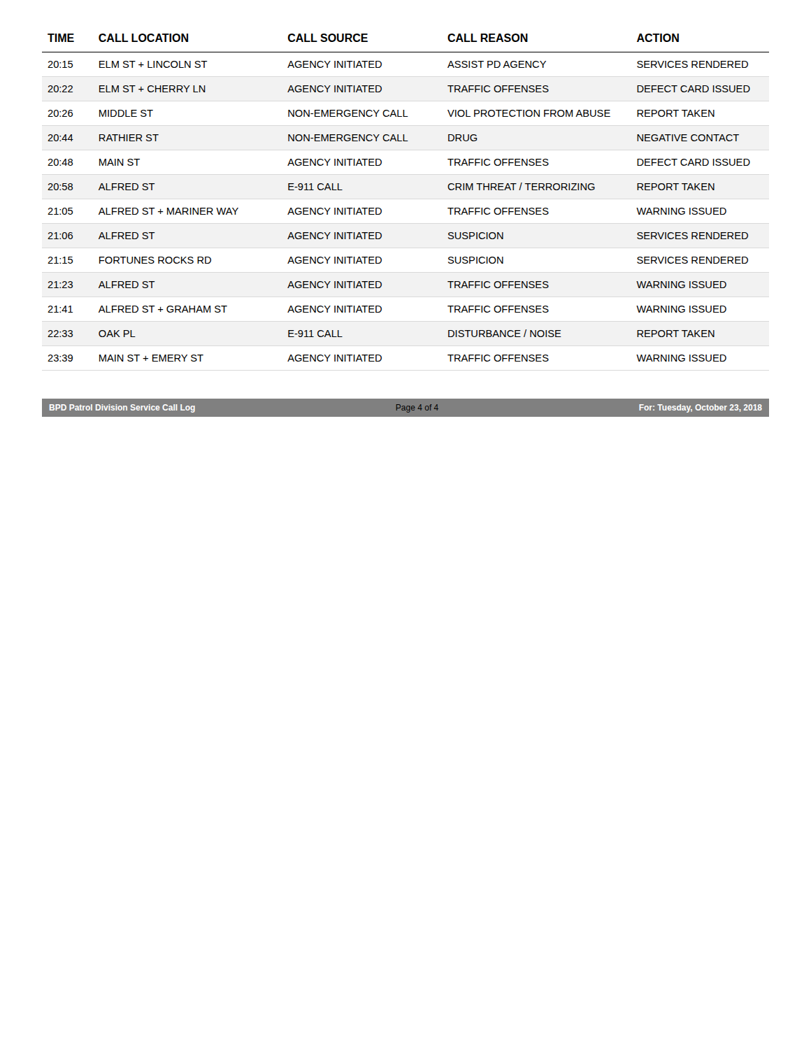| TIME | CALL LOCATION | CALL SOURCE | CALL REASON | ACTION |
| --- | --- | --- | --- | --- |
| 20:15 | ELM ST + LINCOLN ST | AGENCY INITIATED | ASSIST PD AGENCY | SERVICES RENDERED |
| 20:22 | ELM ST + CHERRY LN | AGENCY INITIATED | TRAFFIC OFFENSES | DEFECT CARD ISSUED |
| 20:26 | MIDDLE ST | NON-EMERGENCY CALL | VIOL PROTECTION FROM ABUSE | REPORT TAKEN |
| 20:44 | RATHIER ST | NON-EMERGENCY CALL | DRUG | NEGATIVE CONTACT |
| 20:48 | MAIN ST | AGENCY INITIATED | TRAFFIC OFFENSES | DEFECT CARD ISSUED |
| 20:58 | ALFRED ST | E-911 CALL | CRIM THREAT / TERRORIZING | REPORT TAKEN |
| 21:05 | ALFRED ST + MARINER WAY | AGENCY INITIATED | TRAFFIC OFFENSES | WARNING ISSUED |
| 21:06 | ALFRED ST | AGENCY INITIATED | SUSPICION | SERVICES RENDERED |
| 21:15 | FORTUNES ROCKS RD | AGENCY INITIATED | SUSPICION | SERVICES RENDERED |
| 21:23 | ALFRED ST | AGENCY INITIATED | TRAFFIC OFFENSES | WARNING ISSUED |
| 21:41 | ALFRED ST + GRAHAM ST | AGENCY INITIATED | TRAFFIC OFFENSES | WARNING ISSUED |
| 22:33 | OAK PL | E-911 CALL | DISTURBANCE / NOISE | REPORT TAKEN |
| 23:39 | MAIN ST + EMERY ST | AGENCY INITIATED | TRAFFIC OFFENSES | WARNING ISSUED |
BPD Patrol Division Service Call Log Page 4 of 4 For: Tuesday, October 23, 2018